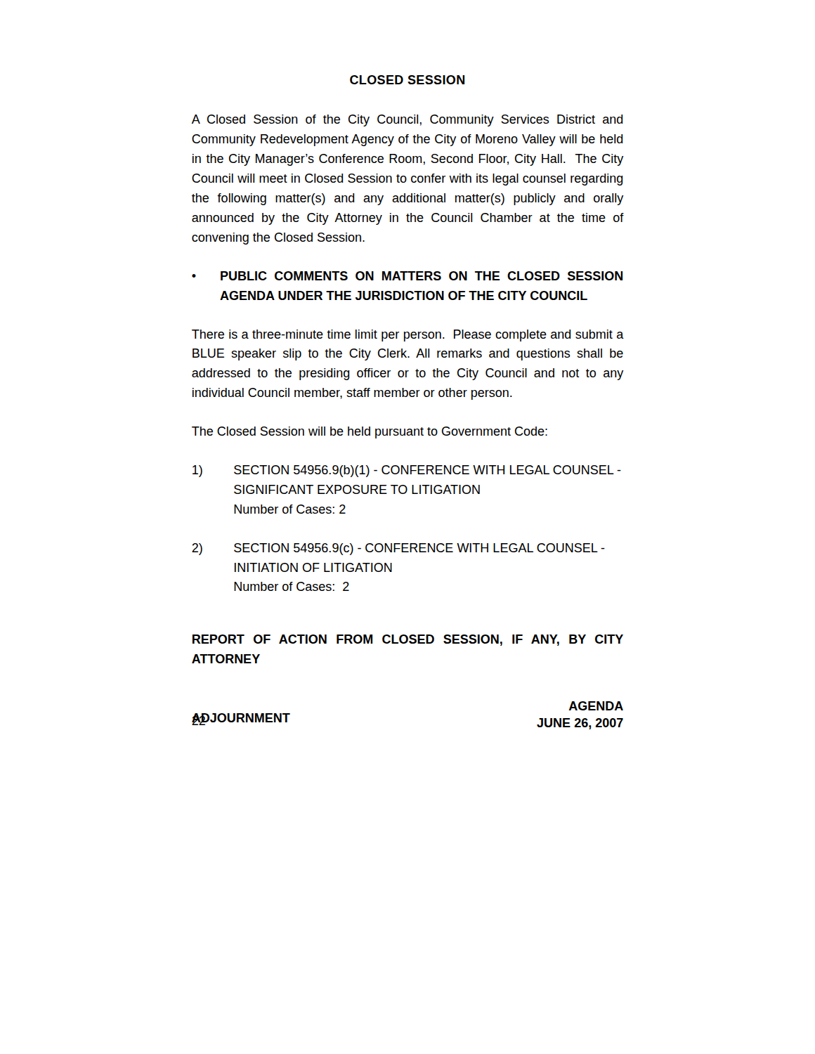CLOSED SESSION
A Closed Session of the City Council, Community Services District and Community Redevelopment Agency of the City of Moreno Valley will be held in the City Manager’s Conference Room, Second Floor, City Hall. The City Council will meet in Closed Session to confer with its legal counsel regarding the following matter(s) and any additional matter(s) publicly and orally announced by the City Attorney in the Council Chamber at the time of convening the Closed Session.
• PUBLIC COMMENTS ON MATTERS ON THE CLOSED SESSION AGENDA UNDER THE JURISDICTION OF THE CITY COUNCIL
There is a three-minute time limit per person. Please complete and submit a BLUE speaker slip to the City Clerk. All remarks and questions shall be addressed to the presiding officer or to the City Council and not to any individual Council member, staff member or other person.
The Closed Session will be held pursuant to Government Code:
1) SECTION 54956.9(b)(1) - CONFERENCE WITH LEGAL COUNSEL - SIGNIFICANT EXPOSURE TO LITIGATION Number of Cases: 2
2) SECTION 54956.9(c) - CONFERENCE WITH LEGAL COUNSEL - INITIATION OF LITIGATION Number of Cases: 2
REPORT OF ACTION FROM CLOSED SESSION, IF ANY, BY CITY ATTORNEY
ADJOURNMENT
22 AGENDA
JUNE 26, 2007